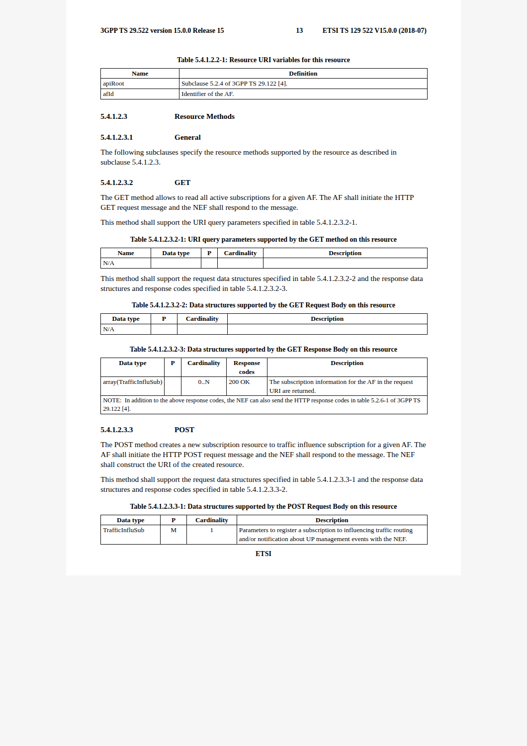3GPP TS 29.522 version 15.0.0 Release 15
13
ETSI TS 129 522 V15.0.0 (2018-07)
Table 5.4.1.2.2-1: Resource URI variables for this resource
| Name | Definition |
| --- | --- |
| apiRoot | Subclause 5.2.4 of 3GPP TS 29.122 [4]. |
| afId | Identifier of the AF. |
5.4.1.2.3 Resource Methods
5.4.1.2.3.1 General
The following subclauses specify the resource methods supported by the resource as described in subclause 5.4.1.2.3.
5.4.1.2.3.2 GET
The GET method allows to read all active subscriptions for a given AF. The AF shall initiate the HTTP GET request message and the NEF shall respond to the message.
This method shall support the URI query parameters specified in table 5.4.1.2.3.2-1.
Table 5.4.1.2.3.2-1: URI query parameters supported by the GET method on this resource
| Name | Data type | P | Cardinality | Description |
| --- | --- | --- | --- | --- |
| N/A | | | | |
This method shall support the request data structures specified in table 5.4.1.2.3.2-2 and the response data structures and response codes specified in table 5.4.1.2.3.2-3.
Table 5.4.1.2.3.2-2: Data structures supported by the GET Request Body on this resource
| Data type | P | Cardinality | Description |
| --- | --- | --- | --- |
| N/A | | | |
Table 5.4.1.2.3.2-3: Data structures supported by the GET Response Body on this resource
| Data type | P | Cardinality | Response codes | Description |
| --- | --- | --- | --- | --- |
| array(TrafficInfluSub) | | 0..N | 200 OK | The subscription information for the AF in the request URI are returned. |
| NOTE: In addition to the above response codes, the NEF can also send the HTTP response codes in table 5.2.6-1 of 3GPP TS 29.122 [4]. |
5.4.1.2.3.3 POST
The POST method creates a new subscription resource to traffic influence subscription for a given AF. The AF shall initiate the HTTP POST request message and the NEF shall respond to the message. The NEF shall construct the URI of the created resource.
This method shall support the request data structures specified in table 5.4.1.2.3.3-1 and the response data structures and response codes specified in table 5.4.1.2.3.3-2.
Table 5.4.1.2.3.3-1: Data structures supported by the POST Request Body on this resource
| Data type | P | Cardinality | Description |
| --- | --- | --- | --- |
| TrafficInfluSub | M | 1 | Parameters to register a subscription to influencing traffic routing and/or notification about UP management events with the NEF. |
ETSI